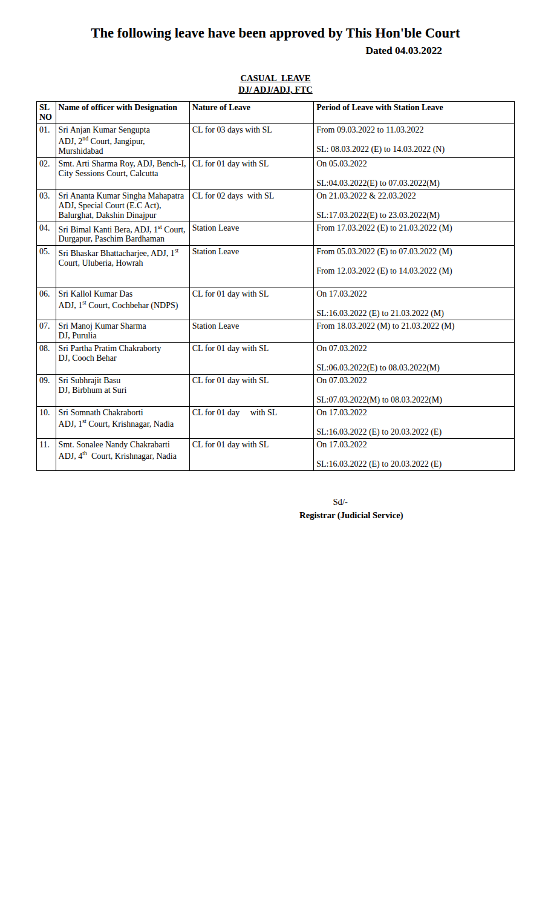The following leave have been approved by This Hon'ble Court
Dated 04.03.2022
CASUAL LEAVE
DJ/ ADJ/ADJ, FTC
| SL NO | Name of officer with Designation | Nature of Leave | Period of Leave with Station Leave |
| --- | --- | --- | --- |
| 01. | Sri Anjan Kumar Sengupta ADJ, 2 nd Court, Jangipur, Murshidabad | CL for 03 days with SL | From 09.03.2022 to 11.03.2022 SL: 08.03.2022 (E) to 14.03.2022 (N) |
| 02. | Smt. Arti Sharma Roy, ADJ, Bench-I, City Sessions Court, Calcutta | CL for 01 day with SL | On 05.03.2022 SL:04.03.2022(E) to 07.03.2022(M) |
| 03. | Sri Ananta Kumar Singha Mahapatra ADJ, Special Court (E.C Act), Balurghat, Dakshin Dinajpur | CL for 02 days with SL | On 21.03.2022 & 22.03.2022 SL:17.03.2022(E) to 23.03.2022(M) |
| 04. | Sri Bimal Kanti Bera, ADJ, 1 st Court, Durgapur, Paschim Bardhaman | Station Leave | From 17.03.2022 (E) to 21.03.2022 (M) |
| 05. | Sri Bhaskar Bhattacharjee, ADJ, 1 st Court, Uluberia, Howrah | Station Leave | From 05.03.2022 (E) to 07.03.2022 (M) From 12.03.2022 (E) to 14.03.2022 (M) |
| 06. | Sri Kallol Kumar Das ADJ, 1 st Court, Cochbehar (NDPS) | CL for 01 day with SL | On 17.03.2022 SL:16.03.2022 (E) to 21.03.2022 (M) |
| 07. | Sri Manoj Kumar Sharma DJ, Purulia | Station Leave | From 18.03.2022 (M) to 21.03.2022 (M) |
| 08. | Sri Partha Pratim Chakraborty DJ, Cooch Behar | CL for 01 day with SL | On 07.03.2022 SL:06.03.2022(E) to 08.03.2022(M) |
| 09. | Sri Subhrajit Basu DJ, Birbhum at Suri | CL for 01 day with SL | On 07.03.2022 SL:07.03.2022(M) to 08.03.2022(M) |
| 10. | Sri Somnath Chakraborti ADJ, 1 st Court, Krishnagar, Nadia | CL for 01 day with SL | On 17.03.2022 SL:16.03.2022 (E) to 20.03.2022 (E) |
| 11. | Smt. Sonalee Nandy Chakrabarti ADJ, 4 th Court, Krishnagar, Nadia | CL for 01 day with SL | On 17.03.2022 SL:16.03.2022 (E) to 20.03.2022 (E) |
Sd/- Registrar (Judicial Service)